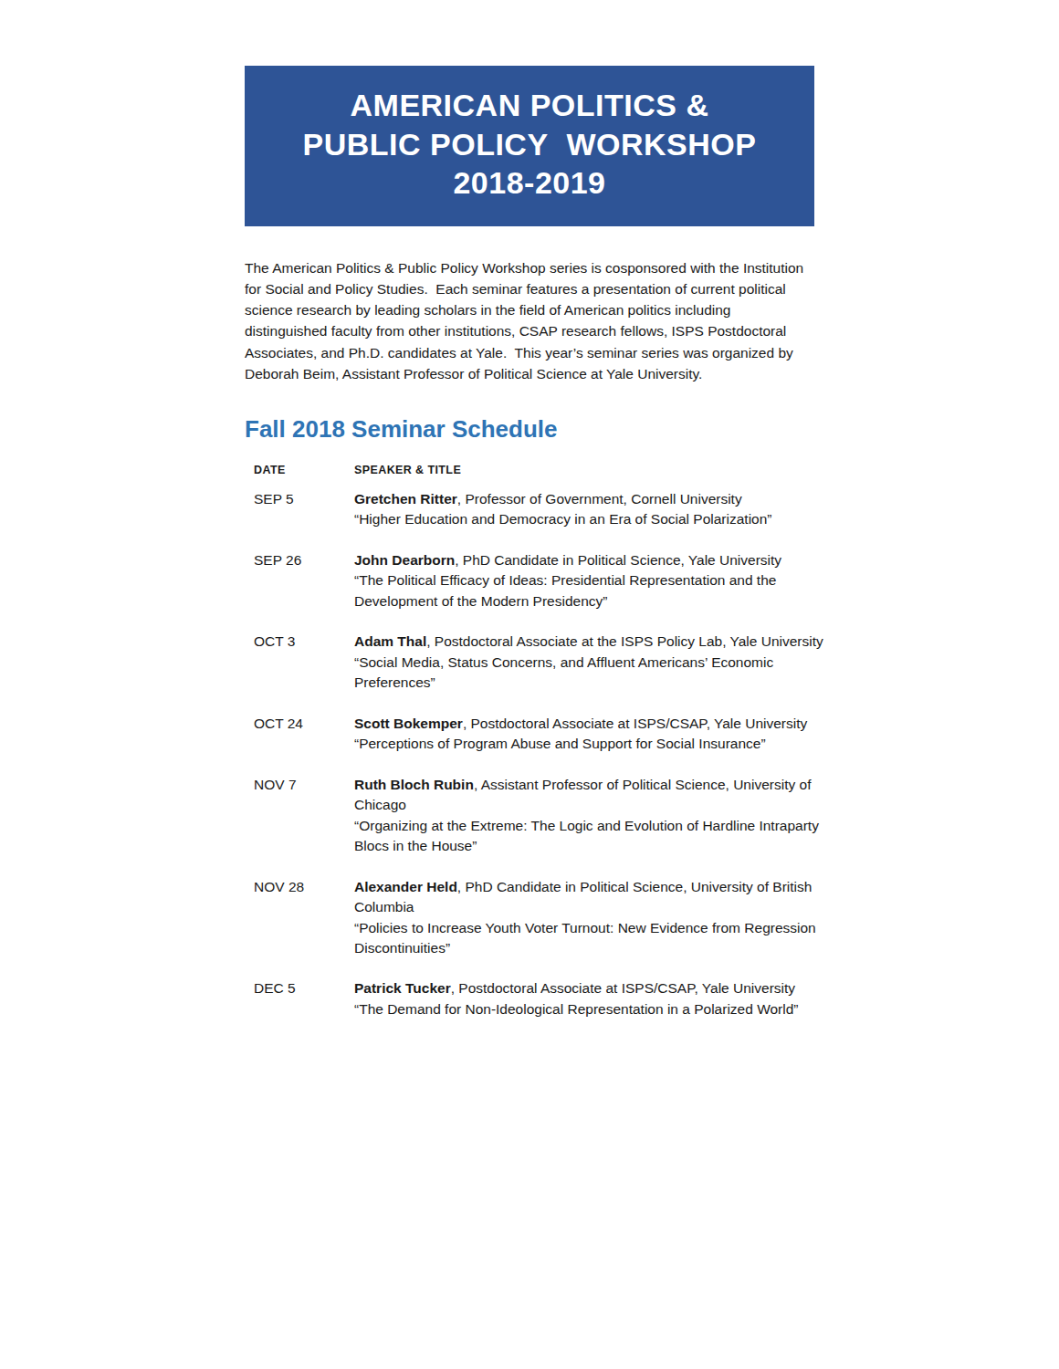AMERICAN POLITICS &
PUBLIC POLICY WORKSHOP
2018-2019
The American Politics & Public Policy Workshop series is cosponsored with the Institution for Social and Policy Studies. Each seminar features a presentation of current political science research by leading scholars in the field of American politics including distinguished faculty from other institutions, CSAP research fellows, ISPS Postdoctoral Associates, and Ph.D. candidates at Yale. This year’s seminar series was organized by Deborah Beim, Assistant Professor of Political Science at Yale University.
Fall 2018 Seminar Schedule
| DATE | SPEAKER & TITLE |
| --- | --- |
| SEP 5 | Gretchen Ritter , Professor of Government, Cornell University “Higher Education and Democracy in an Era of Social Polarization” |
| SEP 26 | John Dearborn , PhD Candidate in Political Science, Yale University “The Political Efficacy of Ideas: Presidential Representation and the Development of the Modern Presidency” |
| OCT 3 | Adam Thal , Postdoctoral Associate at the ISPS Policy Lab, Yale University “Social Media, Status Concerns, and Affluent Americans’ Economic Preferences” |
| OCT 24 | Scott Bokemper , Postdoctoral Associate at ISPS/CSAP, Yale University “Perceptions of Program Abuse and Support for Social Insurance” |
| NOV 7 | Ruth Bloch Rubin , Assistant Professor of Political Science, University of Chicago “Organizing at the Extreme: The Logic and Evolution of Hardline Intraparty Blocs in the House” |
| NOV 28 | Alexander Held , PhD Candidate in Political Science, University of British Columbia “Policies to Increase Youth Voter Turnout: New Evidence from Regression Discontinuities” |
| DEC 5 | Patrick Tucker , Postdoctoral Associate at ISPS/CSAP, Yale University “The Demand for Non-Ideological Representation in a Polarized World” |